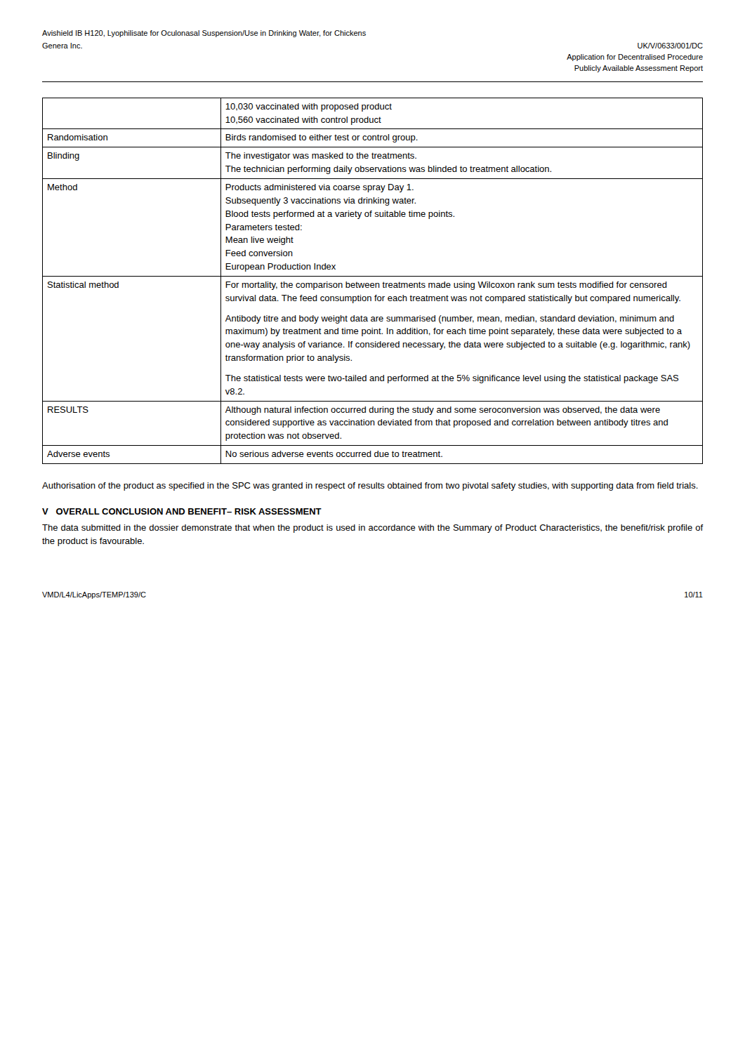Avishield IB H120, Lyophilisate for Oculonasal Suspension/Use in Drinking Water, for Chickens
Genera Inc.
UK/V/0633/001/DC
Application for Decentralised Procedure
Publicly Available Assessment Report
| | 10,030 vaccinated with proposed product 10,560 vaccinated with control product |
| Randomisation | Birds randomised to either test or control group. |
| Blinding | The investigator was masked to the treatments. The technician performing daily observations was blinded to treatment allocation. |
| Method | Products administered via coarse spray Day 1. Subsequently 3 vaccinations via drinking water. Blood tests performed at a variety of suitable time points. Parameters tested: Mean live weight Feed conversion European Production Index |
| Statistical method | For mortality, the comparison between treatments made using Wilcoxon rank sum tests modified for censored survival data. The feed consumption for each treatment was not compared statistically but compared numerically. Antibody titre and body weight data are summarised (number, mean, median, standard deviation, minimum and maximum) by treatment and time point. In addition, for each time point separately, these data were subjected to a one-way analysis of variance. If considered necessary, the data were subjected to a suitable (e.g. logarithmic, rank) transformation prior to analysis. The statistical tests were two-tailed and performed at the 5% significance level using the statistical package SAS v8.2. |
| RESULTS | Although natural infection occurred during the study and some seroconversion was observed, the data were considered supportive as vaccination deviated from that proposed and correlation between antibody titres and protection was not observed. |
| Adverse events | No serious adverse events occurred due to treatment. |
Authorisation of the product as specified in the SPC was granted in respect of results obtained from two pivotal safety studies, with supporting data from field trials.
V OVERALL CONCLUSION AND BENEFIT– RISK ASSESSMENT
The data submitted in the dossier demonstrate that when the product is used in accordance with the Summary of Product Characteristics, the benefit/risk profile of the product is favourable.
VMD/L4/LicApps/TEMP/139/C
10/11